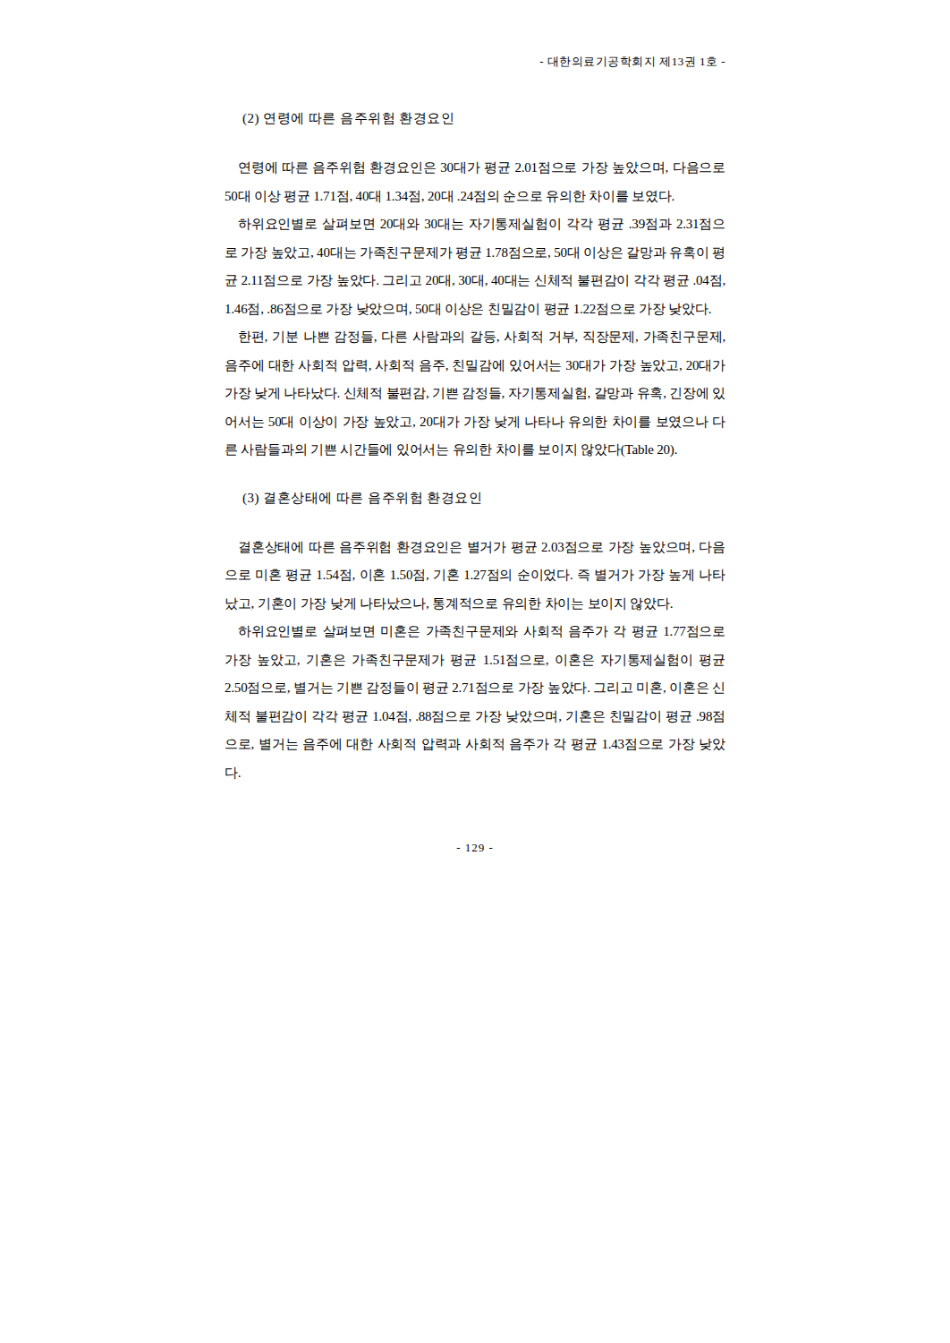- 대한의료기공학회지 제13권 1호 -
(2) 연령에 따른 음주위험 환경요인
연령에 따른 음주위험 환경요인은 30대가 평균 2.01점으로 가장 높았으며, 다음으로 50대 이상 평균 1.71점, 40대 1.34점, 20대 .24점의 순으로 유의한 차이를 보였다.
하위요인별로 살펴보면 20대와 30대는 자기통제실험이 각각 평균 .39점과 2.31점으로 가장 높았고, 40대는 가족친구문제가 평균 1.78점으로, 50대 이상은 갈망과 유혹이 평균 2.11점으로 가장 높았다. 그리고 20대, 30대, 40대는 신체적 불편감이 각각 평균 .04점, 1.46점, .86점으로 가장 낮았으며, 50대 이상은 친밀감이 평균 1.22점으로 가장 낮았다.
한편, 기분 나쁜 감정들, 다른 사람과의 갈등, 사회적 거부, 직장문제, 가족친구문제, 음주에 대한 사회적 압력, 사회적 음주, 친밀감에 있어서는 30대가 가장 높았고, 20대가 가장 낮게 나타났다. 신체적 불편감, 기쁜 감정들, 자기통제실험, 갈망과 유혹, 긴장에 있어서는 50대 이상이 가장 높았고, 20대가 가장 낮게 나타나 유의한 차이를 보였으나 다른 사람들과의 기쁜 시간들에 있어서는 유의한 차이를 보이지 않았다(Table 20).
(3) 결혼상태에 따른 음주위험 환경요인
결혼상태에 따른 음주위험 환경요인은 별거가 평균 2.03점으로 가장 높았으며, 다음으로 미혼 평균 1.54점, 이혼 1.50점, 기혼 1.27점의 순이었다. 즉 별거가 가장 높게 나타났고, 기혼이 가장 낮게 나타났으나, 통계적으로 유의한 차이는 보이지 않았다.
하위요인별로 살펴보면 미혼은 가족친구문제와 사회적 음주가 각 평균 1.77점으로 가장 높았고, 기혼은 가족친구문제가 평균 1.51점으로, 이혼은 자기통제실험이 평균 2.50점으로, 별거는 기쁜 감정들이 평균 2.71점으로 가장 높았다. 그리고 미혼, 이혼은 신체적 불편감이 각각 평균 1.04점, .88점으로 가장 낮았으며, 기혼은 친밀감이 평균 .98점으로, 별거는 음주에 대한 사회적 압력과 사회적 음주가 각 평균 1.43점으로 가장 낮았다.
- 129 -